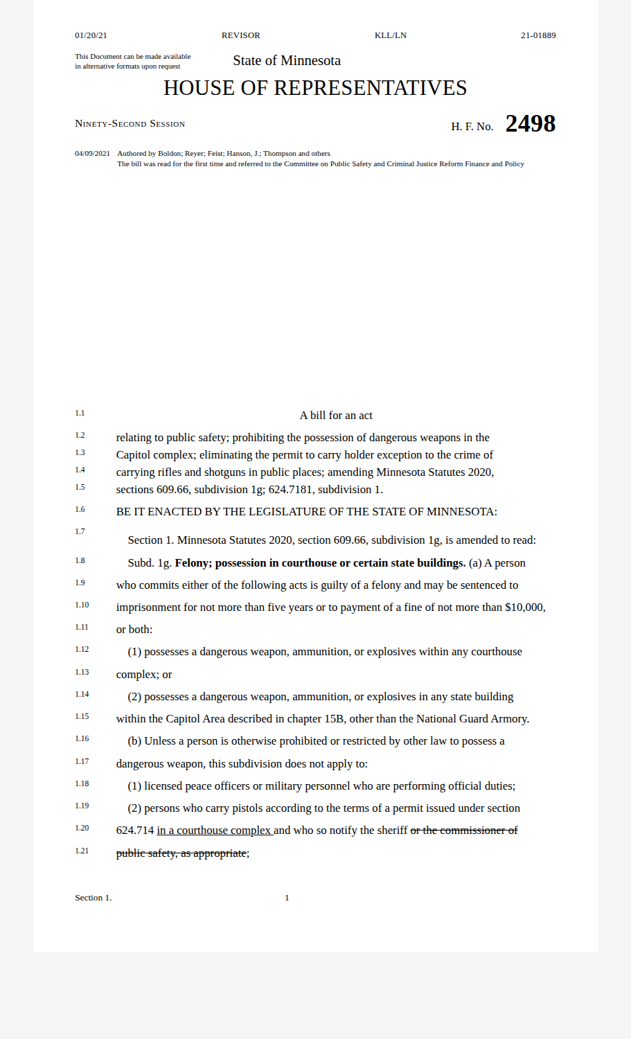01/20/21 REVISOR KLL/LN 21-01889
This Document can be made available
in alternative formats upon request
State of Minnesota
HOUSE OF REPRESENTATIVES
Ninety-Second Session
H. F. No. 2498
04/09/2021
Authored by Boldon; Reyer; Feist; Hanson, J.; Thompson and others
The bill was read for the first time and referred to the Committee on Public Safety and Criminal Justice Reform Finance and Policy
| 1.1 | A bill for an act |
| 1.2 | relating to public safety; prohibiting the possession of dangerous weapons in the |
| 1.3 | Capitol complex; eliminating the permit to carry holder exception to the crime of |
| 1.4 | carrying rifles and shotguns in public places; amending Minnesota Statutes 2020, |
| 1.5 | sections 609.66, subdivision 1g; 624.7181, subdivision 1. |
| 1.6 | BE IT ENACTED BY THE LEGISLATURE OF THE STATE OF MINNESOTA: |
| 1.7 | Section 1. Minnesota Statutes 2020, section 609.66, subdivision 1g, is amended to read: |
| 1.8 | Subd. 1g. Felony; possession in courthouse or certain state buildings. (a) A person |
| 1.9 | who commits either of the following acts is guilty of a felony and may be sentenced to |
| 1.10 | imprisonment for not more than five years or to payment of a fine of not more than $10,000, |
| 1.11 | or both: |
| 1.12 | (1) possesses a dangerous weapon, ammunition, or explosives within any courthouse |
| 1.13 | complex; or |
| 1.14 | (2) possesses a dangerous weapon, ammunition, or explosives in any state building |
| 1.15 | within the Capitol Area described in chapter 15B, other than the National Guard Armory. |
| 1.16 | (b) Unless a person is otherwise prohibited or restricted by other law to possess a |
| 1.17 | dangerous weapon, this subdivision does not apply to: |
| 1.18 | (1) licensed peace officers or military personnel who are performing official duties; |
| 1.19 | (2) persons who carry pistols according to the terms of a permit issued under section |
| 1.20 | 624.714 in a courthouse complex and who so notify the sheriff or the commissioner of |
| 1.21 | public safety, as appropriate ; |
Section 1. 1